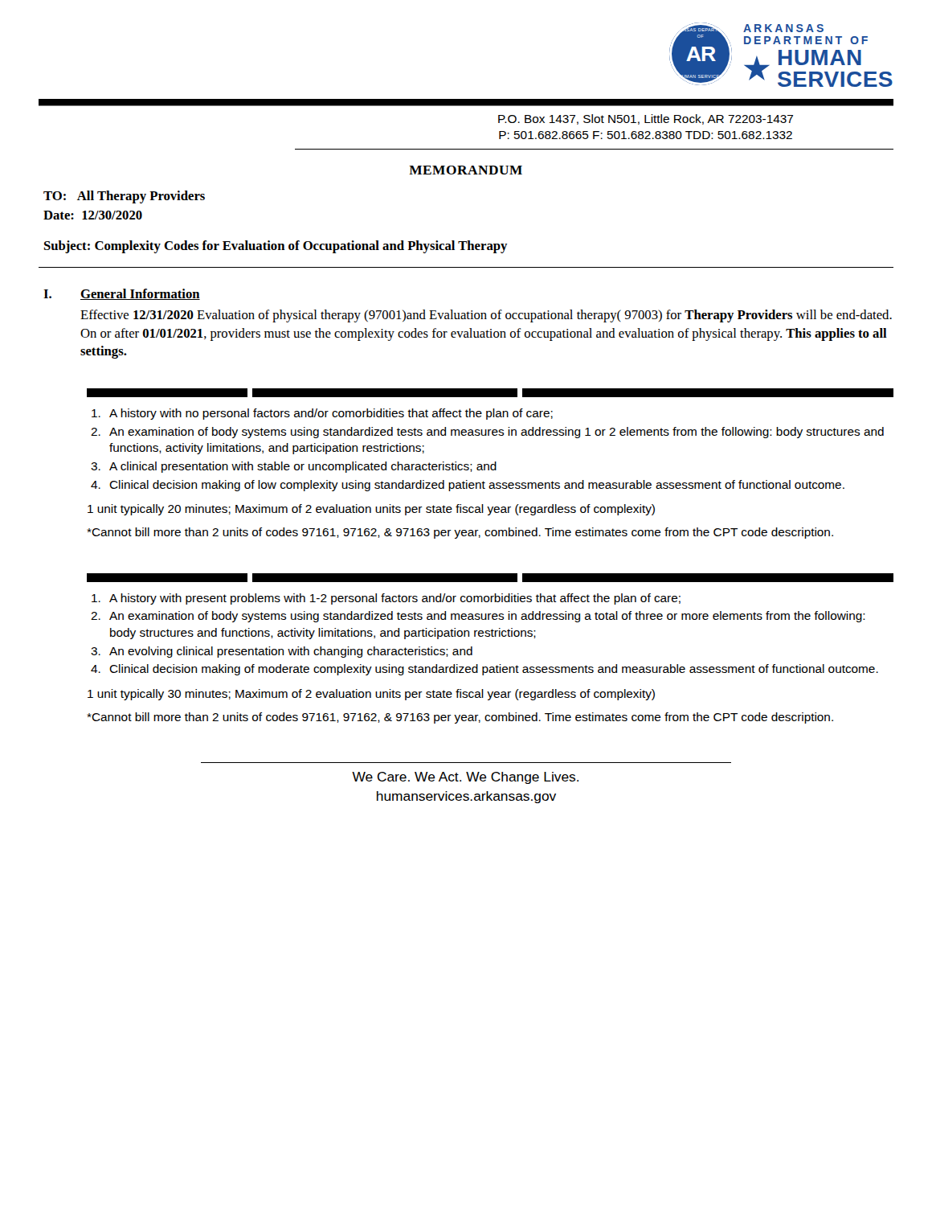ARKANSAS DEPARTMENT OF HUMAN SERVICES
AR
ARKANSAS
DEPARTMENT OF
HUMAN
SERVICES
P.O. Box 1437, Slot N501, Little Rock, AR 72203-1437
P: 501.682.8665 F: 501.682.8380 TDD: 501.682.1332
MEMORANDUM
TO: All Therapy Providers
Date: 12/30/2020
Subject: Complexity Codes for Evaluation of Occupational and Physical Therapy
I.
General Information
Effective 12/31/2020 Evaluation of physical therapy (97001)and Evaluation of occupational therapy( 97003) for Therapy Providers will be end-dated. On or after 01/01/2021, providers must use the complexity codes for evaluation of occupational and evaluation of physical therapy. This applies to all settings.
A history with no personal factors and/or comorbidities that affect the plan of care;
An examination of body systems using standardized tests and measures in addressing 1 or 2 elements from the following: body structures and functions, activity limitations, and participation restrictions;
A clinical presentation with stable or uncomplicated characteristics; and
Clinical decision making of low complexity using standardized patient assessments and measurable assessment of functional outcome.
1 unit typically 20 minutes; Maximum of 2 evaluation units per state fiscal year (regardless of complexity)
*Cannot bill more than 2 units of codes 97161, 97162, & 97163 per year, combined. Time estimates come from the CPT code description.
A history with present problems with 1-2 personal factors and/or comorbidities that affect the plan of care;
An examination of body systems using standardized tests and measures in addressing a total of three or more elements from the following: body structures and functions, activity limitations, and participation restrictions;
An evolving clinical presentation with changing characteristics; and
Clinical decision making of moderate complexity using standardized patient assessments and measurable assessment of functional outcome.
1 unit typically 30 minutes; Maximum of 2 evaluation units per state fiscal year (regardless of complexity)
*Cannot bill more than 2 units of codes 97161, 97162, & 97163 per year, combined. Time estimates come from the CPT code description.
We Care. We Act. We Change Lives.
humanservices.arkansas.gov